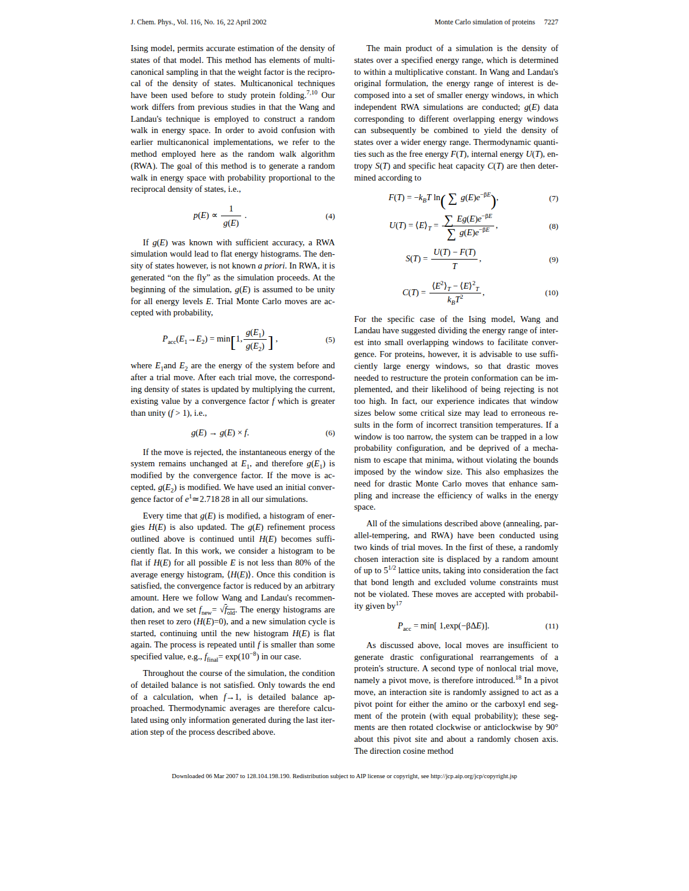J. Chem. Phys., Vol. 116, No. 16, 22 April 2002
Monte Carlo simulation of proteins 7227
Ising model, permits accurate estimation of the density of states of that model. This method has elements of multicanonical sampling in that the weight factor is the reciprocal of the density of states. Multicanonical techniques have been used before to study protein folding.7,10 Our work differs from previous studies in that the Wang and Landau's technique is employed to construct a random walk in energy space. In order to avoid confusion with earlier multicanonical implementations, we refer to the method employed here as the random walk algorithm (RWA). The goal of this method is to generate a random walk in energy space with probability proportional to the reciprocal density of states, i.e.,
p(E) ∝ 1 g(E) .
(4)
If g(E) was known with sufficient accuracy, a RWA simulation would lead to flat energy histograms. The density of states however, is not known a priori. In RWA, it is generated “on the fly” as the simulation proceeds. At the beginning of the simulation, g(E) is assumed to be unity for all energy levels E. Trial Monte Carlo moves are accepted with probability,
Pacc(E1→E2) = min[1,g(E1) g(E2)] ,
(5)
where E1and E2 are the energy of the system before and after a trial move. After each trial move, the corresponding density of states is updated by multiplying the current, existing value by a convergence factor f which is greater than unity (f > 1), i.e.,
g(E) → g(E) × f.
(6)
If the move is rejected, the instantaneous energy of the system remains unchanged at E1, and therefore g(E1) is modified by the convergence factor. If the move is accepted, g(E2) is modified. We have used an initial convergence factor of e1≃2.718 28 in all our simulations.
Every time that g(E) is modified, a histogram of energies H(E) is also updated. The g(E) refinement process outlined above is continued until H(E) becomes sufficiently flat. In this work, we consider a histogram to be flat if H(E) for all possible E is not less than 80% of the average energy histogram, ⟨H(E)⟩. Once this condition is satisfied, the convergence factor is reduced by an arbitrary amount. Here we follow Wang and Landau's recommendation, and we set fnew= √fold. The energy histograms are then reset to zero (H(E)=0), and a new simulation cycle is started, continuing until the new histogram H(E) is flat again. The process is repeated until f is smaller than some specified value, e.g., ffinal= exp(10−8) in our case.
Throughout the course of the simulation, the condition of detailed balance is not satisfied. Only towards the end of a calculation, when f→1, is detailed balance approached. Thermodynamic averages are therefore calculated using only information generated during the last iteration step of the process described above.
The main product of a simulation is the density of states over a specified energy range, which is determined to within a multiplicative constant. In Wang and Landau's original formulation, the energy range of interest is decomposed into a set of smaller energy windows, in which independent RWA simulations are conducted; g(E) data corresponding to different overlapping energy windows can subsequently be combined to yield the density of states over a wider energy range. Thermodynamic quantities such as the free energy F(T), internal energy U(T), entropy S(T) and specific heat capacity C(T) are then determined according to
F(T) = −kBT ln( ∑ g(E)e−βE),
(7)
U(T) = ⟨E⟩T = ∑ Eg(E)e−βE∑ g(E)e−βE,
(8)
S(T) = U(T) − F(T) T,
(9)
C(T) = ⟨E2⟩T − ⟨E⟩2T kBT2,
(10)
For the specific case of the Ising model, Wang and Landau have suggested dividing the energy range of interest into small overlapping windows to facilitate convergence. For proteins, however, it is advisable to use sufficiently large energy windows, so that drastic moves needed to restructure the protein conformation can be implemented, and their likelihood of being rejecting is not too high. In fact, our experience indicates that window sizes below some critical size may lead to erroneous results in the form of incorrect transition temperatures. If a window is too narrow, the system can be trapped in a low probability configuration, and be deprived of a mechanism to escape that minima, without violating the bounds imposed by the window size. This also emphasizes the need for drastic Monte Carlo moves that enhance sampling and increase the efficiency of walks in the energy space.
All of the simulations described above (annealing, parallel-tempering, and RWA) have been conducted using two kinds of trial moves. In the first of these, a randomly chosen interaction site is displaced by a random amount of up to 51/2 lattice units, taking into consideration the fact that bond length and excluded volume constraints must not be violated. These moves are accepted with probability given by17
Pacc = min[ 1,exp(−βΔE)].
(11)
As discussed above, local moves are insufficient to generate drastic configurational rearrangements of a protein's structure. A second type of nonlocal trial move, namely a pivot move, is therefore introduced.18 In a pivot move, an interaction site is randomly assigned to act as a pivot point for either the amino or the carboxyl end segment of the protein (with equal probability); these segments are then rotated clockwise or anticlockwise by 90° about this pivot site and about a randomly chosen axis. The direction cosine method
Downloaded 06 Mar 2007 to 128.104.198.190. Redistribution subject to AIP license or copyright, see http://jcp.aip.org/jcp/copyright.jsp